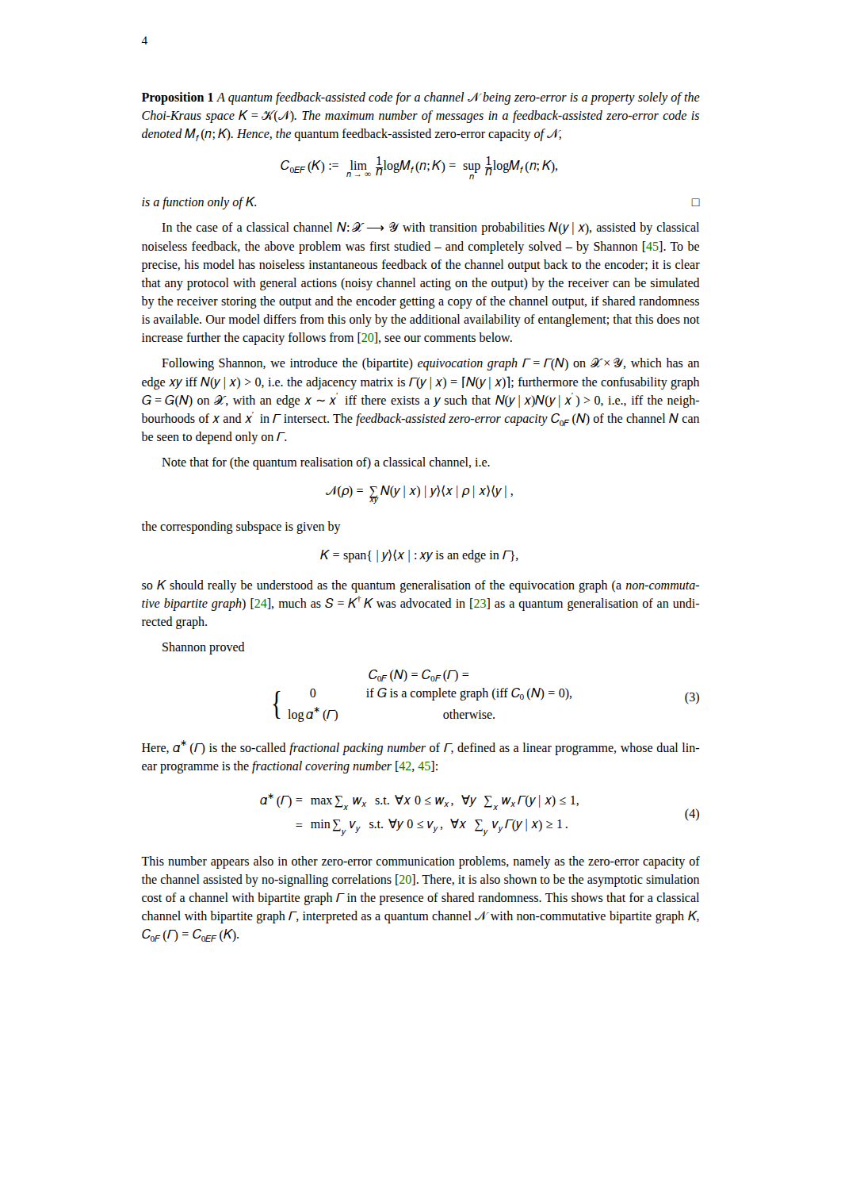4
Proposition 1 A quantum feedback-assisted code for a channel 𝒩 being zero-error is a property solely of the Choi-Kraus space K=𝒦(𝒩). The maximum number of messages in a feedback-assisted zero-error code is denoted Mf(n;K). Hence, the quantum feedback-assisted zero-error capacity of 𝒩,
C0EF (K) := lim n→∞ 1n log Mf(n;K) = sup n 1n log Mf(n;K) ,
is a function only of K.□
In the case of a classical channel N:𝒳⟶𝒴 with transition probabilities N(y|x), assisted by classical noiseless feedback, the above problem was first studied – and completely solved – by Shannon [45]. To be precise, his model has noiseless instantaneous feedback of the channel output back to the encoder; it is clear that any protocol with general actions (noisy channel acting on the output) by the receiver can be simulated by the receiver storing the output and the encoder getting a copy of the channel output, if shared randomness is available. Our model differs from this only by the additional availability of entanglement; that this does not increase further the capacity follows from [20], see our comments below.
Following Shannon, we introduce the (bipartite) equivocation graph Γ=Γ(N) on 𝒳×𝒴, which has an edge xy iff N(y|x)>0, i.e. the adjacency matrix is Γ(y|x)=⌈N(y|x)⌉; furthermore the confusability graph G=G(N) on 𝒳, with an edge x∼x′ iff there exists a y such that N(y|x)N(y|x′)>0, i.e., iff the neighbourhoods of x and x′ in Γ intersect. The feedback-assisted zero-error capacity C0F(N) of the channel N can be seen to depend only on Γ.
Note that for (the quantum realisation of) a classical channel, i.e.
𝒩(ρ)= ∑xy N(y|x) |y⟩⟨x| ρ |x⟩⟨y| ,
the corresponding subspace is given by
K=span { |y⟩⟨x| : xy is an edge in Γ } ,
so K should really be understood as the quantum generalisation of the equivocation graph (a non-commutative bipartite graph) [24], much as S=K†K was advocated in [23] as a quantum generalisation of an undirected graph.
Shannon proved
C0F(N) = C0F(Γ) = {
| 0 | if G is a complete graph (iff C 0 ( N ) = 0 ), |
| log α ∗ ( Γ ) | otherwise. |
(3)
Here, α∗(Γ) is the so-called fractional packing number of Γ, defined as a linear programme, whose dual linear programme is the fractional covering number [42, 45]:
| α ∗ ( Γ ) = | max ∑ x w x s.t. ∀ x 0 ≤ w x , ∀ y ∑ x w x Γ ( y / x ) ≤ 1 , |
| = | min ∑ y v y s.t. ∀ y 0 ≤ v y , ∀ x ∑ y v y Γ ( y / x ) ≥ 1 . |
(4)
This number appears also in other zero-error communication problems, namely as the zero-error capacity of the channel assisted by no-signalling correlations [20]. There, it is also shown to be the asymptotic simulation cost of a channel with bipartite graph Γ in the presence of shared randomness. This shows that for a classical channel with bipartite graph Γ, interpreted as a quantum channel 𝒩 with non-commutative bipartite graph K, C0F(Γ)=C0EF(K).